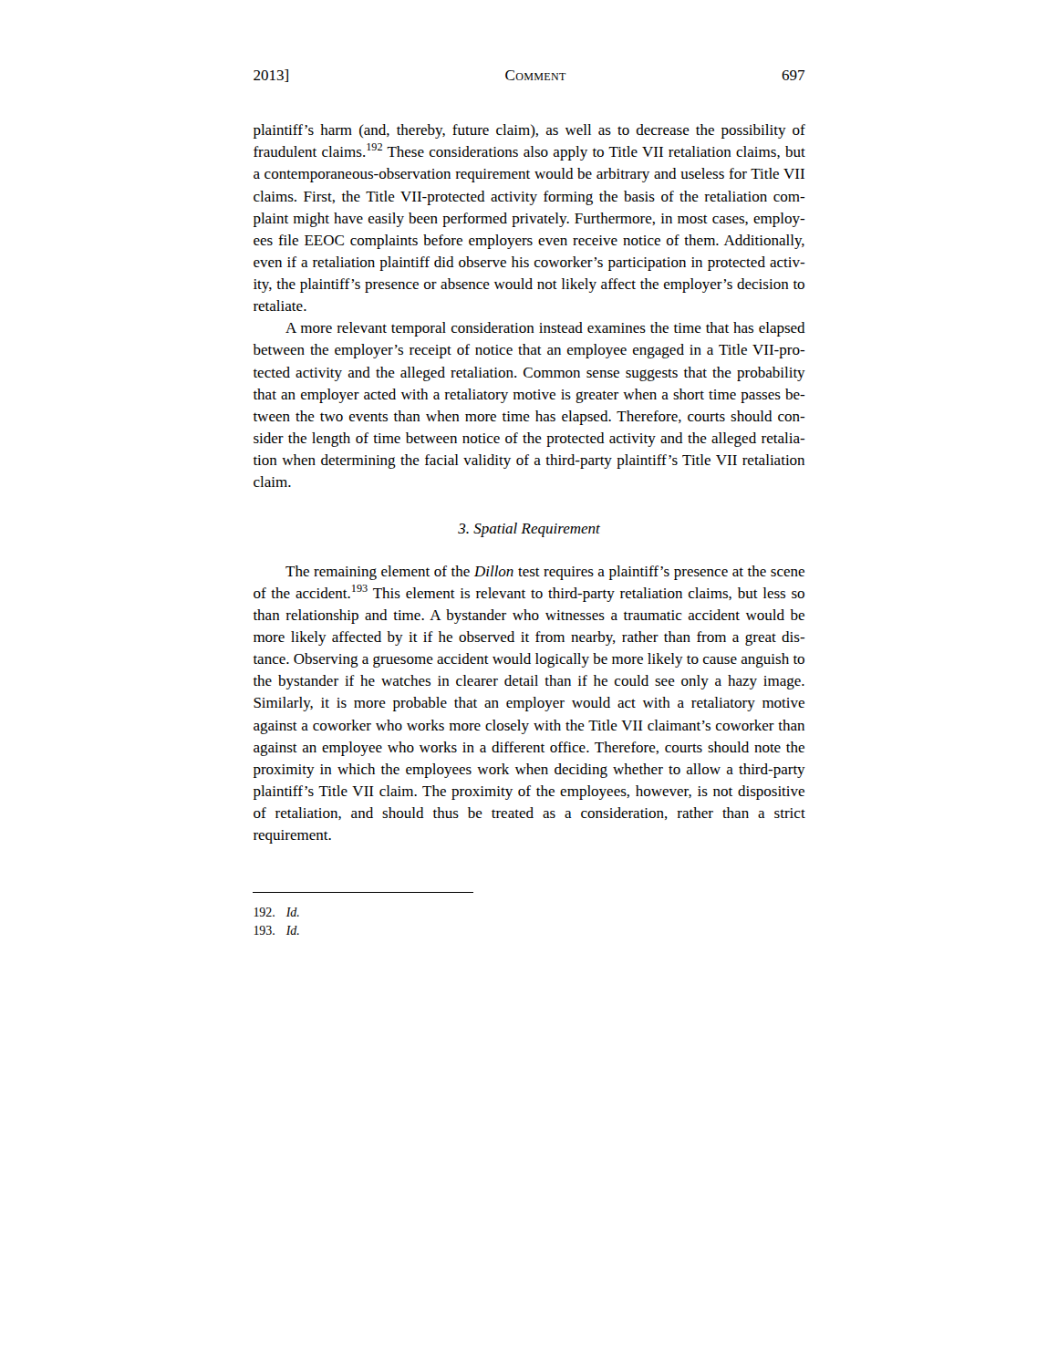2013] Comment 697
plaintiff’s harm (and, thereby, future claim), as well as to decrease the possibility of fraudulent claims.192 These considerations also apply to Title VII retaliation claims, but a contemporaneous-observation requirement would be arbitrary and useless for Title VII claims. First, the Title VII-protected activity forming the basis of the retaliation complaint might have easily been performed privately. Furthermore, in most cases, employees file EEOC complaints before employers even receive notice of them. Additionally, even if a retaliation plaintiff did observe his coworker’s participation in protected activity, the plaintiff’s presence or absence would not likely affect the employer’s decision to retaliate.
A more relevant temporal consideration instead examines the time that has elapsed between the employer’s receipt of notice that an employee engaged in a Title VII-protected activity and the alleged retaliation. Common sense suggests that the probability that an employer acted with a retaliatory motive is greater when a short time passes between the two events than when more time has elapsed. Therefore, courts should consider the length of time between notice of the protected activity and the alleged retaliation when determining the facial validity of a third-party plaintiff’s Title VII retaliation claim.
3. Spatial Requirement
The remaining element of the Dillon test requires a plaintiff’s presence at the scene of the accident.193 This element is relevant to third-party retaliation claims, but less so than relationship and time. A bystander who witnesses a traumatic accident would be more likely affected by it if he observed it from nearby, rather than from a great distance. Observing a gruesome accident would logically be more likely to cause anguish to the bystander if he watches in clearer detail than if he could see only a hazy image. Similarly, it is more probable that an employer would act with a retaliatory motive against a coworker who works more closely with the Title VII claimant’s coworker than against an employee who works in a different office. Therefore, courts should note the proximity in which the employees work when deciding whether to allow a third-party plaintiff’s Title VII claim. The proximity of the employees, however, is not dispositive of retaliation, and should thus be treated as a consideration, rather than a strict requirement.
192. Id.
193. Id.